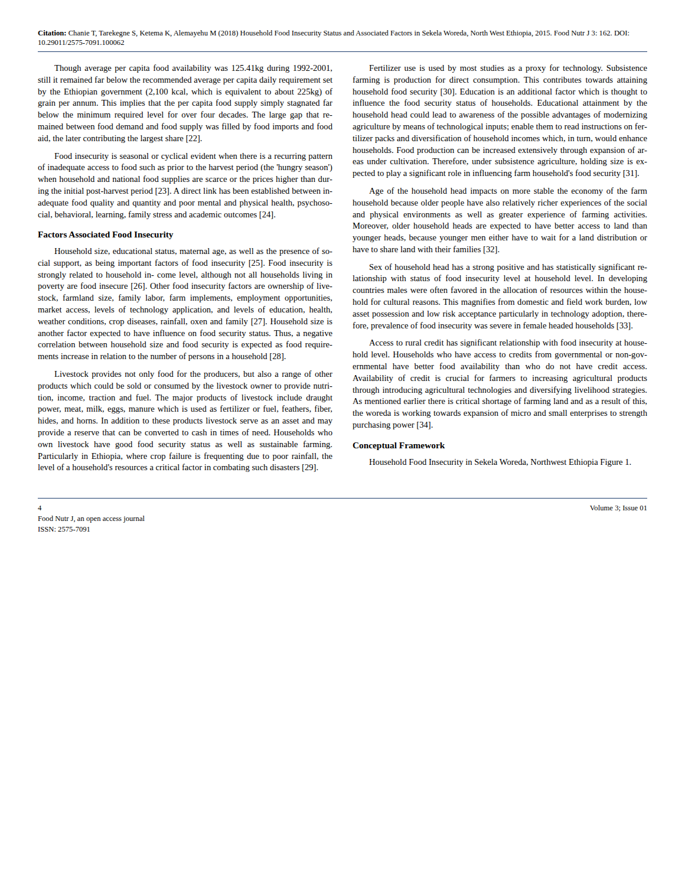Citation: Chanie T, Tarekegne S, Ketema K, Alemayehu M (2018) Household Food Insecurity Status and Associated Factors in Sekela Woreda, North West Ethiopia, 2015. Food Nutr J 3: 162. DOI: 10.29011/2575-7091.100062
Though average per capita food availability was 125.41kg during 1992-2001, still it remained far below the recommended average per capita daily requirement set by the Ethiopian government (2,100 kcal, which is equivalent to about 225kg) of grain per annum. This implies that the per capita food supply simply stagnated far below the minimum required level for over four decades. The large gap that remained between food demand and food supply was filled by food imports and food aid, the later contributing the largest share [22].
Food insecurity is seasonal or cyclical evident when there is a recurring pattern of inadequate access to food such as prior to the harvest period (the 'hungry season') when household and national food supplies are scarce or the prices higher than during the initial post-harvest period [23]. A direct link has been established between inadequate food quality and quantity and poor mental and physical health, psychosocial, behavioral, learning, family stress and academic outcomes [24].
Factors Associated Food Insecurity
Household size, educational status, maternal age, as well as the presence of social support, as being important factors of food insecurity [25]. Food insecurity is strongly related to household in- come level, although not all households living in poverty are food insecure [26]. Other food insecurity factors are ownership of livestock, farmland size, family labor, farm implements, employment opportunities, market access, levels of technology application, and levels of education, health, weather conditions, crop diseases, rainfall, oxen and family [27]. Household size is another factor expected to have influence on food security status. Thus, a negative correlation between household size and food security is expected as food requirements increase in relation to the number of persons in a household [28].
Livestock provides not only food for the producers, but also a range of other products which could be sold or consumed by the livestock owner to provide nutrition, income, traction and fuel. The major products of livestock include draught power, meat, milk, eggs, manure which is used as fertilizer or fuel, feathers, fiber, hides, and horns. In addition to these products livestock serve as an asset and may provide a reserve that can be converted to cash in times of need. Households who own livestock have good food security status as well as sustainable farming. Particularly in Ethiopia, where crop failure is frequenting due to poor rainfall, the level of a household's resources a critical factor in combating such disasters [29].
Fertilizer use is used by most studies as a proxy for technology. Subsistence farming is production for direct consumption. This contributes towards attaining household food security [30]. Education is an additional factor which is thought to influence the food security status of households. Educational attainment by the household head could lead to awareness of the possible advantages of modernizing agriculture by means of technological inputs; enable them to read instructions on fertilizer packs and diversification of household incomes which, in turn, would enhance households. Food production can be increased extensively through expansion of areas under cultivation. Therefore, under subsistence agriculture, holding size is expected to play a significant role in influencing farm household's food security [31].
Age of the household head impacts on more stable the economy of the farm household because older people have also relatively richer experiences of the social and physical environments as well as greater experience of farming activities. Moreover, older household heads are expected to have better access to land than younger heads, because younger men either have to wait for a land distribution or have to share land with their families [32].
Sex of household head has a strong positive and has statistically significant relationship with status of food insecurity level at household level. In developing countries males were often favored in the allocation of resources within the household for cultural reasons. This magnifies from domestic and field work burden, low asset possession and low risk acceptance particularly in technology adoption, therefore, prevalence of food insecurity was severe in female headed households [33].
Access to rural credit has significant relationship with food insecurity at household level. Households who have access to credits from governmental or non-governmental have better food availability than who do not have credit access. Availability of credit is crucial for farmers to increasing agricultural products through introducing agricultural technologies and diversifying livelihood strategies. As mentioned earlier there is critical shortage of farming land and as a result of this, the woreda is working towards expansion of micro and small enterprises to strength purchasing power [34].
Conceptual Framework
Household Food Insecurity in Sekela Woreda, Northwest Ethiopia Figure 1.
4
Food Nutr J, an open access journal
ISSN: 2575-7091
Volume 3; Issue 01